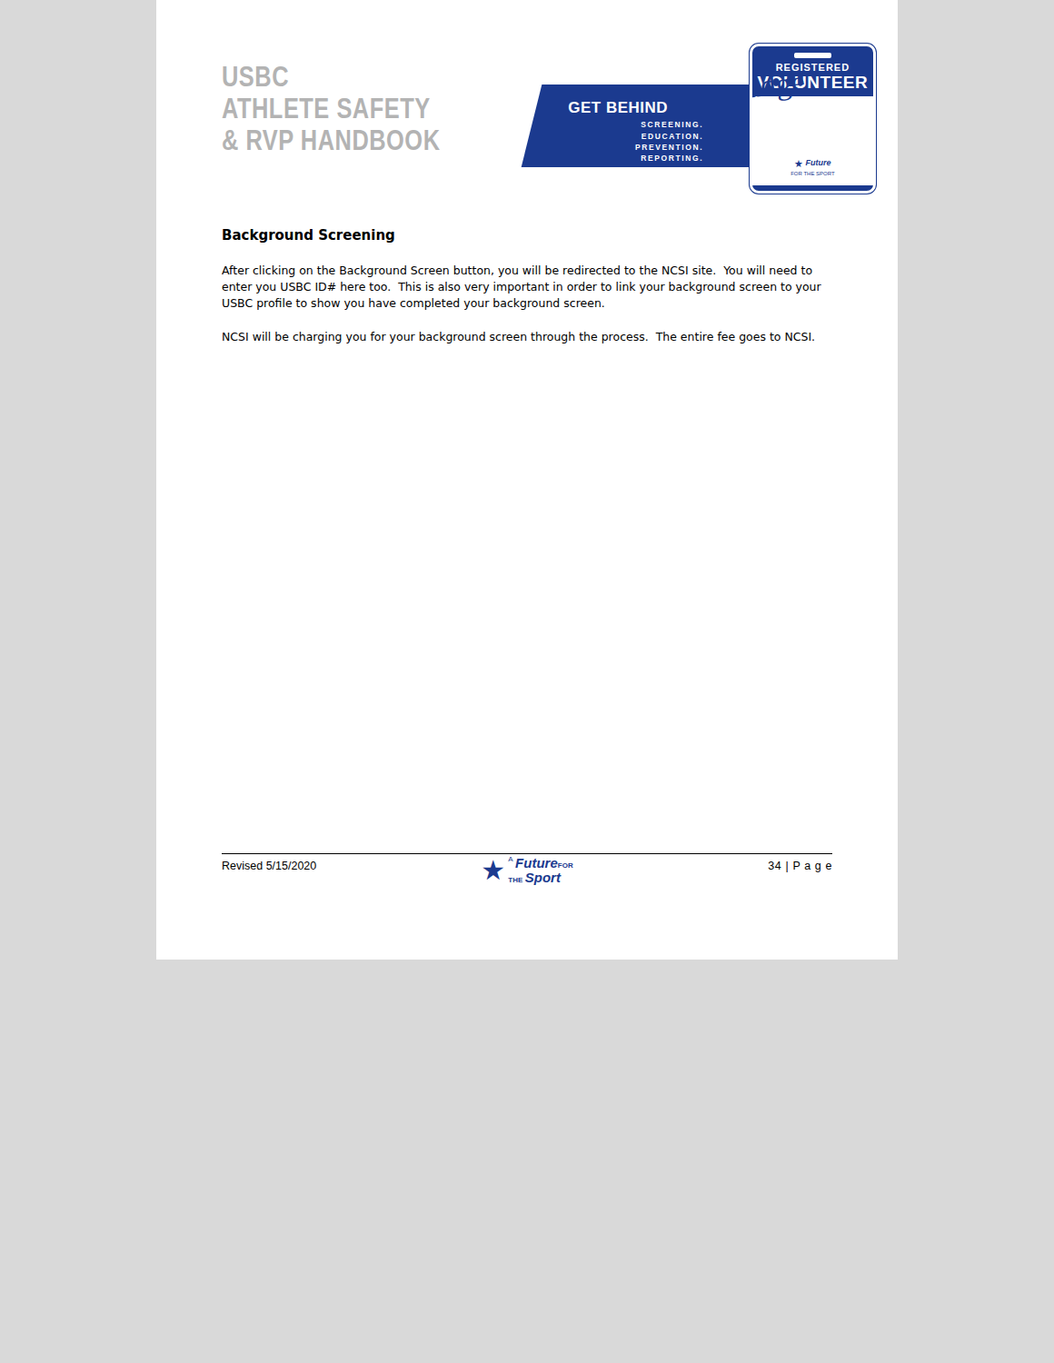USBC
Athlete Safety
& RVP Handbook
GET BEHIND
SCREENING.
EDUCATION.
PREVENTION.
REPORTING.
REGISTERED
VOLUNTEER
THEBadge
★Future
FOR THE SPORT
Background Screening
After clicking on the Background Screen button, you will be redirected to the NCSI site. You will need to enter you USBC ID# here too. This is also very important in order to link your background screen to your USBC profile to show you have completed your background screen.
NCSI will be charging you for your background screen through the process. The entire fee goes to NCSI.
Revised 5/15/2020
★ A Future FOR
THE Sport
34 | P a g e